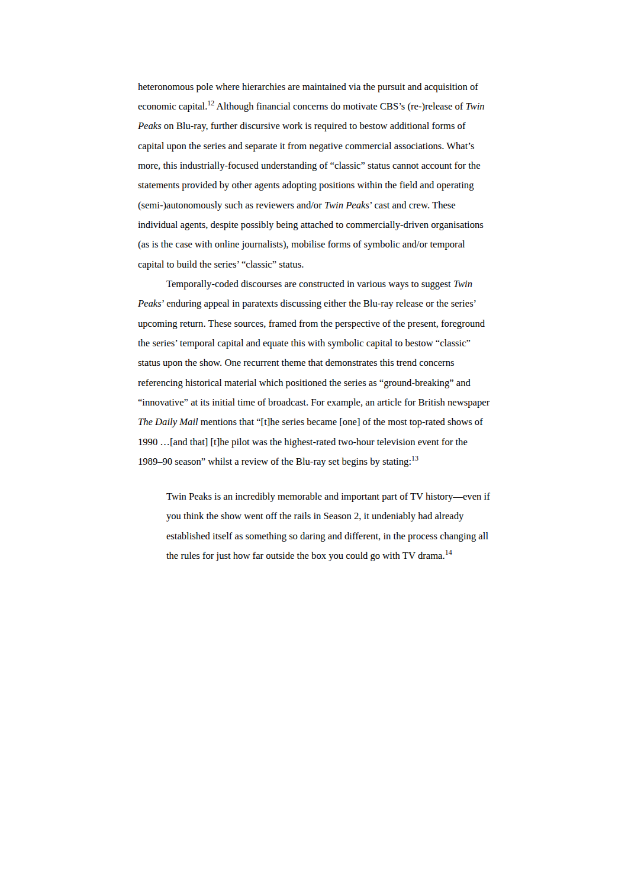heteronomous pole where hierarchies are maintained via the pursuit and acquisition of economic capital.12 Although financial concerns do motivate CBS’s (re-)release of Twin Peaks on Blu-ray, further discursive work is required to bestow additional forms of capital upon the series and separate it from negative commercial associations. What’s more, this industrially-focused understanding of “classic” status cannot account for the statements provided by other agents adopting positions within the field and operating (semi-)autonomously such as reviewers and/or Twin Peaks’ cast and crew. These individual agents, despite possibly being attached to commercially-driven organisations (as is the case with online journalists), mobilise forms of symbolic and/or temporal capital to build the series’ “classic” status.
Temporally-coded discourses are constructed in various ways to suggest Twin Peaks’ enduring appeal in paratexts discussing either the Blu-ray release or the series’ upcoming return. These sources, framed from the perspective of the present, foreground the series’ temporal capital and equate this with symbolic capital to bestow “classic” status upon the show. One recurrent theme that demonstrates this trend concerns referencing historical material which positioned the series as “ground-breaking” and “innovative” at its initial time of broadcast. For example, an article for British newspaper The Daily Mail mentions that “[t]he series became [one] of the most top-rated shows of 1990 …[and that] [t]he pilot was the highest-rated two-hour television event for the 1989–90 season” whilst a review of the Blu-ray set begins by stating:13
Twin Peaks is an incredibly memorable and important part of TV history—even if you think the show went off the rails in Season 2, it undeniably had already established itself as something so daring and different, in the process changing all the rules for just how far outside the box you could go with TV drama.14